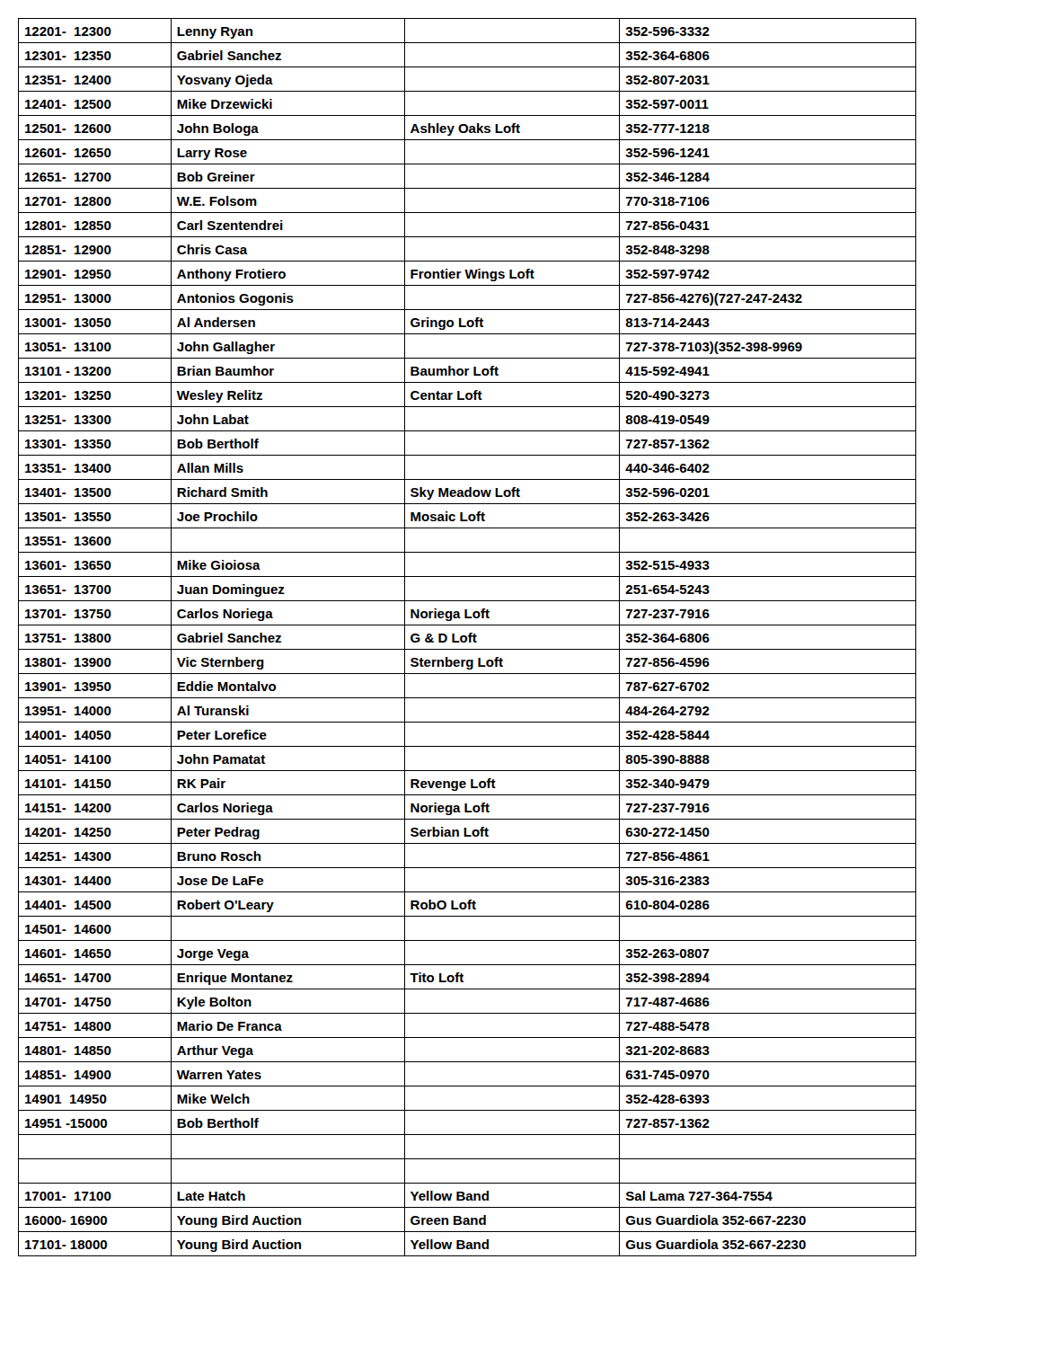| 12201- 12300 | Lenny Ryan | | 352-596-3332 |
| 12301- 12350 | Gabriel Sanchez | | 352-364-6806 |
| 12351- 12400 | Yosvany Ojeda | | 352-807-2031 |
| 12401- 12500 | Mike Drzewicki | | 352-597-0011 |
| 12501- 12600 | John Bologa | Ashley Oaks Loft | 352-777-1218 |
| 12601- 12650 | Larry Rose | | 352-596-1241 |
| 12651- 12700 | Bob Greiner | | 352-346-1284 |
| 12701- 12800 | W.E. Folsom | | 770-318-7106 |
| 12801- 12850 | Carl Szentendrei | | 727-856-0431 |
| 12851- 12900 | Chris Casa | | 352-848-3298 |
| 12901- 12950 | Anthony Frotiero | Frontier Wings Loft | 352-597-9742 |
| 12951- 13000 | Antonios Gogonis | | 727-856-4276)(727-247-2432 |
| 13001- 13050 | Al Andersen | Gringo Loft | 813-714-2443 |
| 13051- 13100 | John Gallagher | | 727-378-7103)(352-398-9969 |
| 13101 - 13200 | Brian Baumhor | Baumhor Loft | 415-592-4941 |
| 13201- 13250 | Wesley Relitz | Centar Loft | 520-490-3273 |
| 13251- 13300 | John Labat | | 808-419-0549 |
| 13301- 13350 | Bob Bertholf | | 727-857-1362 |
| 13351- 13400 | Allan Mills | | 440-346-6402 |
| 13401- 13500 | Richard Smith | Sky Meadow Loft | 352-596-0201 |
| 13501- 13550 | Joe Prochilo | Mosaic Loft | 352-263-3426 |
| 13551- 13600 | | | |
| 13601- 13650 | Mike Gioiosa | | 352-515-4933 |
| 13651- 13700 | Juan Dominguez | | 251-654-5243 |
| 13701- 13750 | Carlos Noriega | Noriega Loft | 727-237-7916 |
| 13751- 13800 | Gabriel Sanchez | G & D Loft | 352-364-6806 |
| 13801- 13900 | Vic Sternberg | Sternberg Loft | 727-856-4596 |
| 13901- 13950 | Eddie Montalvo | | 787-627-6702 |
| 13951- 14000 | Al Turanski | | 484-264-2792 |
| 14001- 14050 | Peter Lorefice | | 352-428-5844 |
| 14051- 14100 | John Pamatat | | 805-390-8888 |
| 14101- 14150 | RK Pair | Revenge Loft | 352-340-9479 |
| 14151- 14200 | Carlos Noriega | Noriega Loft | 727-237-7916 |
| 14201- 14250 | Peter Pedrag | Serbian Loft | 630-272-1450 |
| 14251- 14300 | Bruno Rosch | | 727-856-4861 |
| 14301- 14400 | Jose De LaFe | | 305-316-2383 |
| 14401- 14500 | Robert O'Leary | RobO Loft | 610-804-0286 |
| 14501- 14600 | | | |
| 14601- 14650 | Jorge Vega | | 352-263-0807 |
| 14651- 14700 | Enrique Montanez | Tito Loft | 352-398-2894 |
| 14701- 14750 | Kyle Bolton | | 717-487-4686 |
| 14751- 14800 | Mario De Franca | | 727-488-5478 |
| 14801- 14850 | Arthur Vega | | 321-202-8683 |
| 14851- 14900 | Warren Yates | | 631-745-0970 |
| 14901 14950 | Mike Welch | | 352-428-6393 |
| 14951 -15000 | Bob Bertholf | | 727-857-1362 |
| 17001- 17100 | Late Hatch | Yellow Band | Sal Lama 727-364-7554 |
| 16000- 16900 | Young Bird Auction | Green Band | Gus Guardiola 352-667-2230 |
| 17101- 18000 | Young Bird Auction | Yellow Band | Gus Guardiola 352-667-2230 |